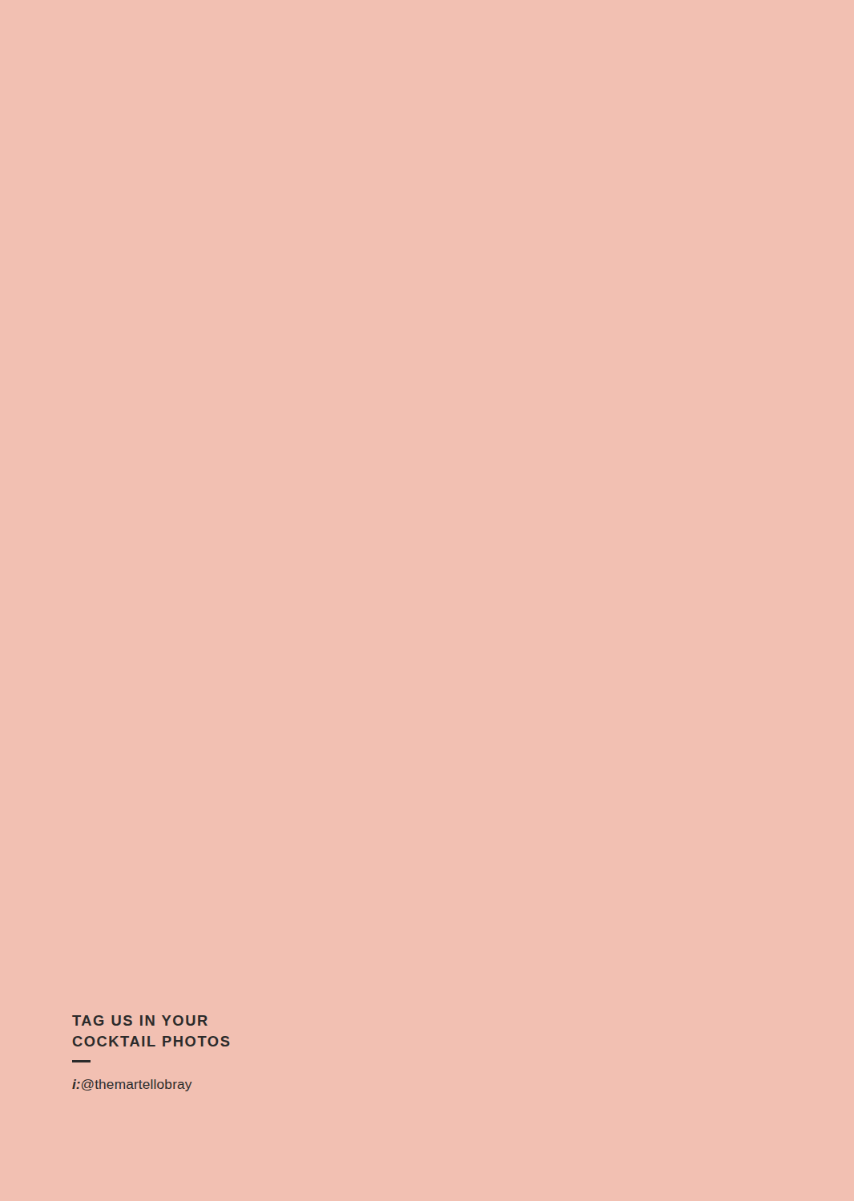Tag us in your
cocktail photos
i:@themartellobray